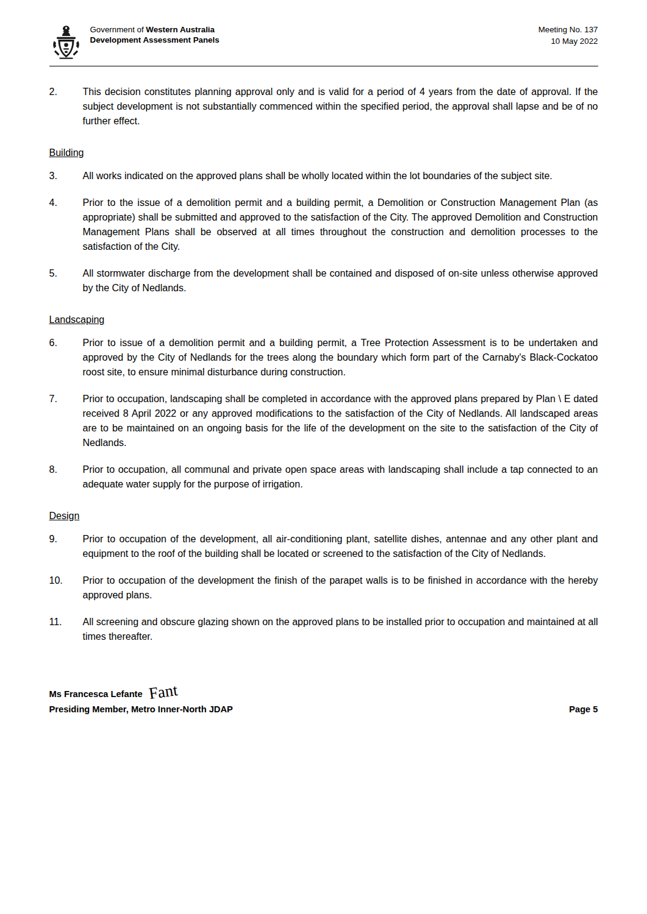Government of Western Australia
Development Assessment Panels
Meeting No. 137
10 May 2022
2. This decision constitutes planning approval only and is valid for a period of 4 years from the date of approval. If the subject development is not substantially commenced within the specified period, the approval shall lapse and be of no further effect.
Building
3. All works indicated on the approved plans shall be wholly located within the lot boundaries of the subject site.
4. Prior to the issue of a demolition permit and a building permit, a Demolition or Construction Management Plan (as appropriate) shall be submitted and approved to the satisfaction of the City. The approved Demolition and Construction Management Plans shall be observed at all times throughout the construction and demolition processes to the satisfaction of the City.
5. All stormwater discharge from the development shall be contained and disposed of on-site unless otherwise approved by the City of Nedlands.
Landscaping
6. Prior to issue of a demolition permit and a building permit, a Tree Protection Assessment is to be undertaken and approved by the City of Nedlands for the trees along the boundary which form part of the Carnaby's Black-Cockatoo roost site, to ensure minimal disturbance during construction.
7. Prior to occupation, landscaping shall be completed in accordance with the approved plans prepared by Plan \ E dated received 8 April 2022 or any approved modifications to the satisfaction of the City of Nedlands. All landscaped areas are to be maintained on an ongoing basis for the life of the development on the site to the satisfaction of the City of Nedlands.
8. Prior to occupation, all communal and private open space areas with landscaping shall include a tap connected to an adequate water supply for the purpose of irrigation.
Design
9. Prior to occupation of the development, all air-conditioning plant, satellite dishes, antennae and any other plant and equipment to the roof of the building shall be located or screened to the satisfaction of the City of Nedlands.
10. Prior to occupation of the development the finish of the parapet walls is to be finished in accordance with the hereby approved plans.
11. All screening and obscure glazing shown on the approved plans to be installed prior to occupation and maintained at all times thereafter.
Ms Francesca Lefante Fant
Presiding Member, Metro Inner-North JDAP
Page 5